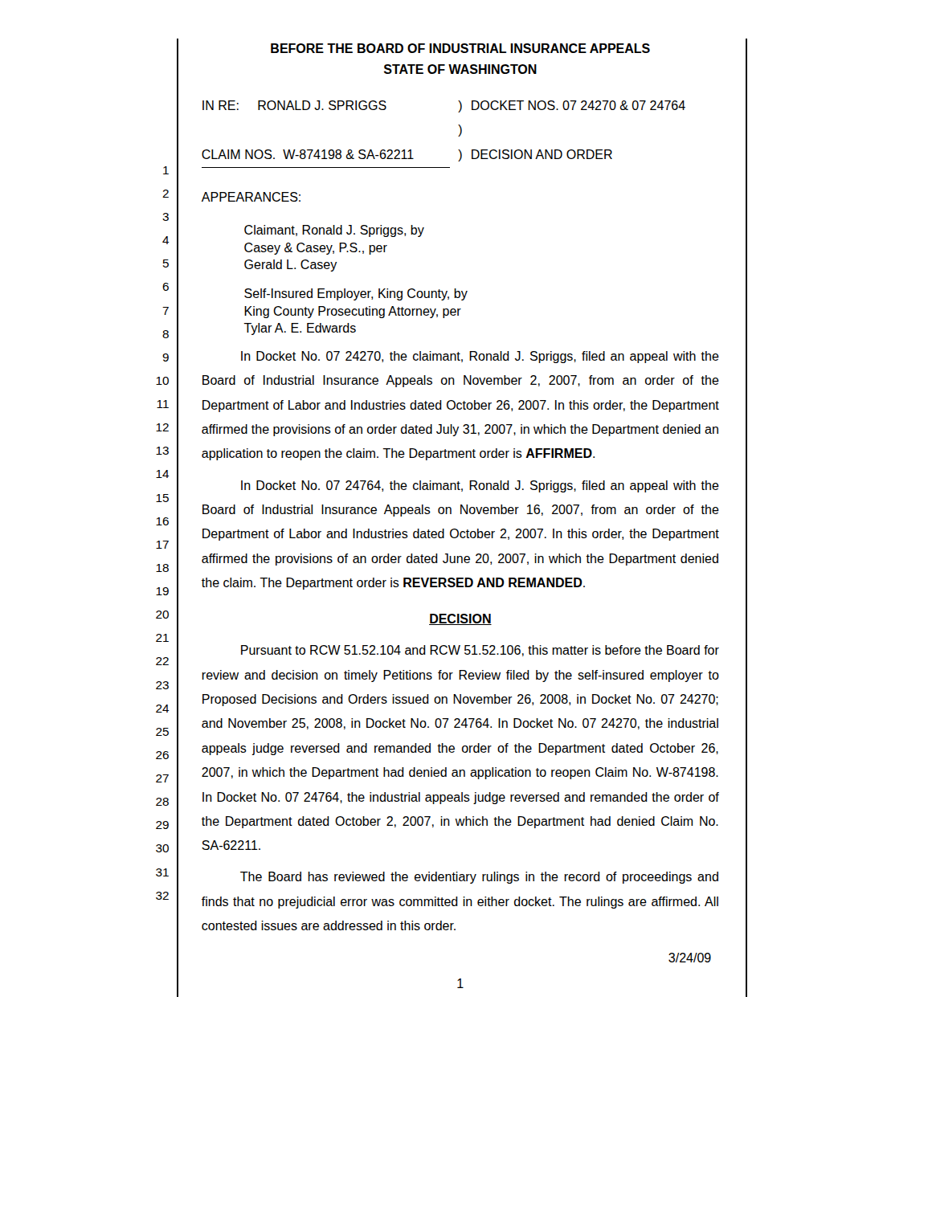1
2
3
4
5
6
7
8
9
10
11
12
13
14
15
16
17
18
19
20
21
22
23
24
25
26
27
28
29
30
31
32
BEFORE THE BOARD OF INDUSTRIAL INSURANCE APPEALS
STATE OF WASHINGTON
| IN RE: RONALD J. SPRIGGS | ) | DOCKET NOS. 07 24270 & 07 24764 |
| | ) | |
| CLAIM NOS. W-874198 & SA-62211 | ) | DECISION AND ORDER |
APPEARANCES:
Claimant, Ronald J. Spriggs, by
Casey & Casey, P.S., per
Gerald L. Casey
Self-Insured Employer, King County, by
King County Prosecuting Attorney, per
Tylar A. E. Edwards
In Docket No. 07 24270, the claimant, Ronald J. Spriggs, filed an appeal with the Board of Industrial Insurance Appeals on November 2, 2007, from an order of the Department of Labor and Industries dated October 26, 2007. In this order, the Department affirmed the provisions of an order dated July 31, 2007, in which the Department denied an application to reopen the claim. The Department order is AFFIRMED.
In Docket No. 07 24764, the claimant, Ronald J. Spriggs, filed an appeal with the Board of Industrial Insurance Appeals on November 16, 2007, from an order of the Department of Labor and Industries dated October 2, 2007. In this order, the Department affirmed the provisions of an order dated June 20, 2007, in which the Department denied the claim. The Department order is REVERSED AND REMANDED.
DECISION
Pursuant to RCW 51.52.104 and RCW 51.52.106, this matter is before the Board for review and decision on timely Petitions for Review filed by the self-insured employer to Proposed Decisions and Orders issued on November 26, 2008, in Docket No. 07 24270; and November 25, 2008, in Docket No. 07 24764. In Docket No. 07 24270, the industrial appeals judge reversed and remanded the order of the Department dated October 26, 2007, in which the Department had denied an application to reopen Claim No. W-874198. In Docket No. 07 24764, the industrial appeals judge reversed and remanded the order of the Department dated October 2, 2007, in which the Department had denied Claim No. SA-62211.
The Board has reviewed the evidentiary rulings in the record of proceedings and finds that no prejudicial error was committed in either docket. The rulings are affirmed. All contested issues are addressed in this order.
3/24/09
1